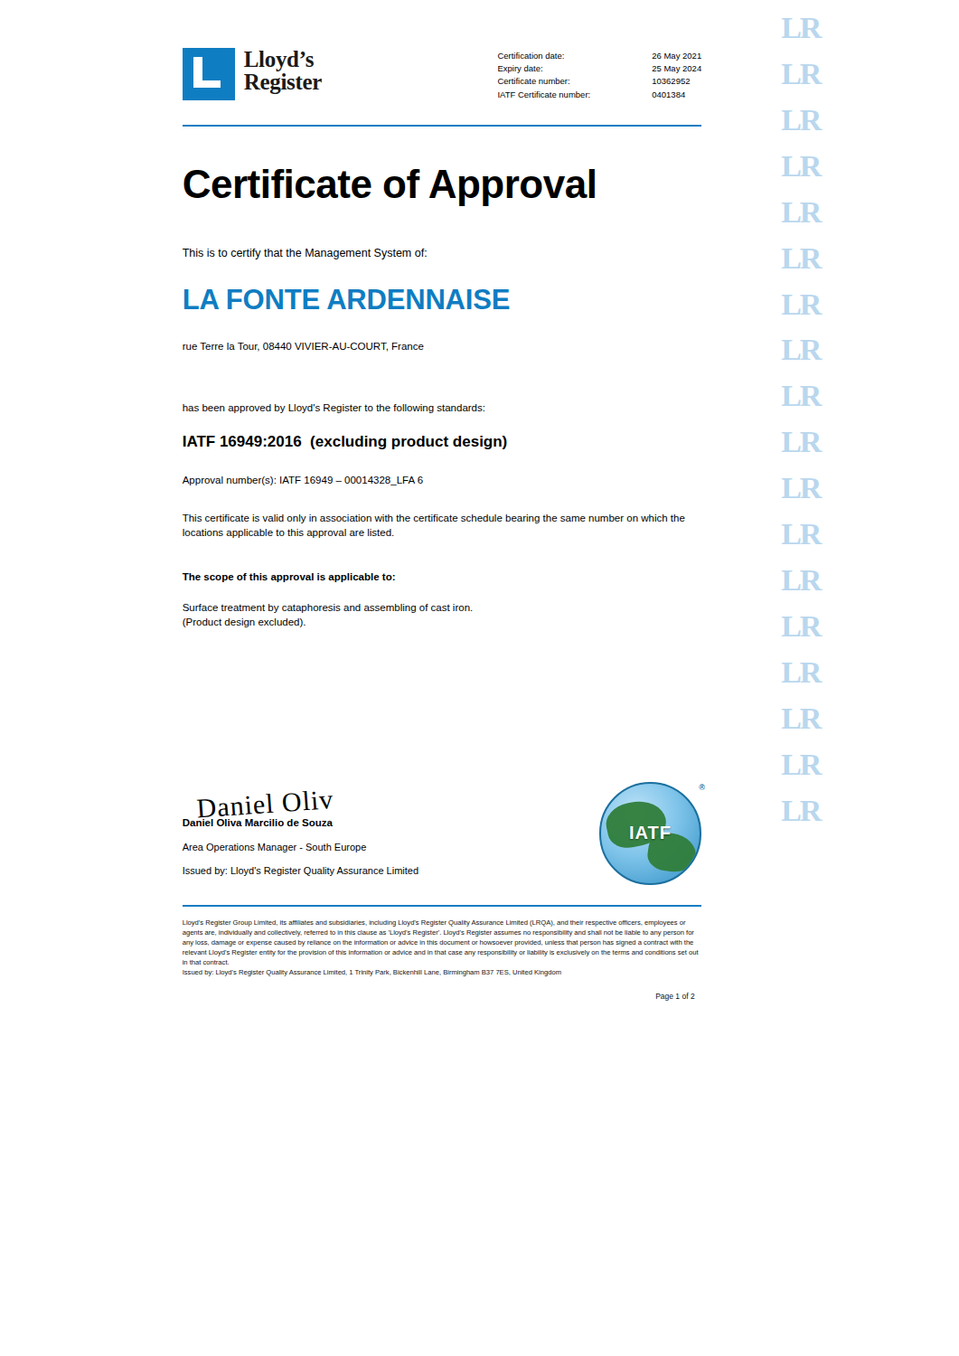LR LR LR LR LR LR LR LR LR LR LR LR LR LR LR LR LR LR
Lloyd’s Register
| Certification date: | 26 May 2021 |
| Expiry date: | 25 May 2024 |
| Certificate number: | 10362952 |
| IATF Certificate number: | 0401384 |
Certificate of Approval
This is to certify that the Management System of:
LA FONTE ARDENNAISE
rue Terre la Tour, 08440 VIVIER-AU-COURT, France
has been approved by Lloyd's Register to the following standards:
IATF 16949:2016 (excluding product design)
Approval number(s): IATF 16949 – 00014328_LFA 6
This certificate is valid only in association with the certificate schedule bearing the same number on which the locations applicable to this approval are listed.
The scope of this approval is applicable to:
Surface treatment by cataphoresis and assembling of cast iron.
(Product design excluded).
Daniel Oliv
Daniel Oliva Marcilio de Souza
Area Operations Manager - South Europe
Issued by: Lloyd's Register Quality Assurance Limited
IATF
®
Lloyd's Register Group Limited, its affiliates and subsidiaries, including Lloyd's Register Quality Assurance Limited (LRQA), and their respective officers, employees or agents are, individually and collectively, referred to in this clause as 'Lloyd's Register'. Lloyd's Register assumes no responsibility and shall not be liable to any person for any loss, damage or expense caused by reliance on the information or advice in this document or howsoever provided, unless that person has signed a contract with the relevant Lloyd's Register entity for the provision of this information or advice and in that case any responsibility or liability is exclusively on the terms and conditions set out in that contract.
Issued by: Lloyd's Register Quality Assurance Limited, 1 Trinity Park, Bickenhill Lane, Birmingham B37 7ES, United Kingdom
Page 1 of 2